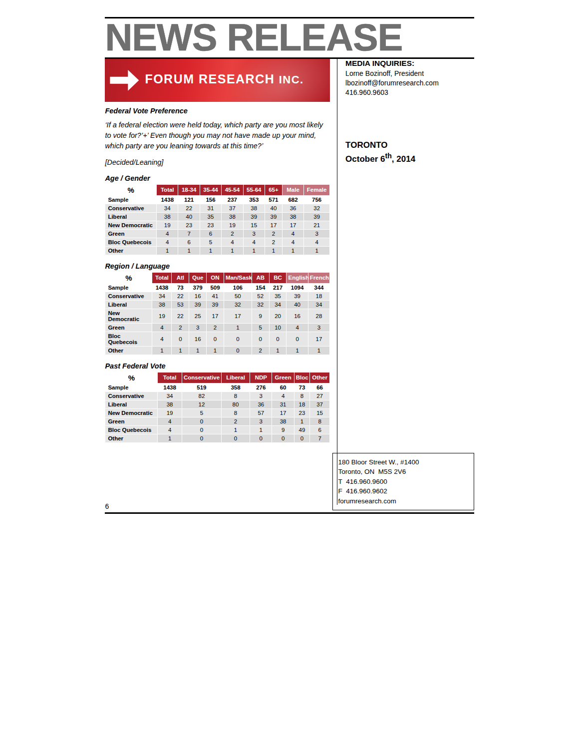NEWS RELEASE
FORUM RESEARCH INC.
Federal Vote Preference
‘If a federal election were held today, which party are you most likely to vote for?’+’ Even though you may not have made up your mind, which party are you leaning towards at this time?’
[Decided/Leaning]
Age / Gender
| % | Total | 18-34 | 35-44 | 45-54 | 55-64 | 65+ | Male | Female |
| --- | --- | --- | --- | --- | --- | --- | --- | --- |
| Sample | 1438 | 121 | 156 | 237 | 353 | 571 | 682 | 756 |
| Conservative | 34 | 22 | 31 | 37 | 38 | 40 | 36 | 32 |
| Liberal | 38 | 40 | 35 | 38 | 39 | 39 | 38 | 39 |
| New Democratic | 19 | 23 | 23 | 19 | 15 | 17 | 17 | 21 |
| Green | 4 | 7 | 6 | 2 | 3 | 2 | 4 | 3 |
| Bloc Quebecois | 4 | 6 | 5 | 4 | 4 | 2 | 4 | 4 |
| Other | 1 | 1 | 1 | 1 | 1 | 1 | 1 | 1 |
Region / Language
| % | Total | Atl | Que | ON | Man/Sask | AB | BC | English | French |
| --- | --- | --- | --- | --- | --- | --- | --- | --- | --- |
| Sample | 1438 | 73 | 379 | 509 | 106 | 154 | 217 | 1094 | 344 |
| Conservative | 34 | 22 | 16 | 41 | 50 | 52 | 35 | 39 | 18 |
| Liberal | 38 | 53 | 39 | 39 | 32 | 32 | 34 | 40 | 34 |
| New Democratic | 19 | 22 | 25 | 17 | 17 | 9 | 20 | 16 | 28 |
| Green | 4 | 2 | 3 | 2 | 1 | 5 | 10 | 4 | 3 |
| Bloc Quebecois | 4 | 0 | 16 | 0 | 0 | 0 | 0 | 0 | 17 |
| Other | 1 | 1 | 1 | 1 | 0 | 2 | 1 | 1 | 1 |
Past Federal Vote
| % | Total | Conservative | Liberal | NDP | Green | Bloc | Other |
| --- | --- | --- | --- | --- | --- | --- | --- |
| Sample | 1438 | 519 | 358 | 276 | 60 | 73 | 66 |
| Conservative | 34 | 82 | 8 | 3 | 4 | 8 | 27 |
| Liberal | 38 | 12 | 80 | 36 | 31 | 18 | 37 |
| New Democratic | 19 | 5 | 8 | 57 | 17 | 23 | 15 |
| Green | 4 | 0 | 2 | 3 | 38 | 1 | 8 |
| Bloc Quebecois | 4 | 0 | 1 | 1 | 9 | 49 | 6 |
| Other | 1 | 0 | 0 | 0 | 0 | 0 | 7 |
MEDIA INQUIRIES:
Lorne Bozinoff, President
lbozinoff@forumresearch.com
416.960.9603
TORONTO
October 6th, 2014
180 Bloor Street W., #1400
Toronto, ON M5S 2V6
T 416.960.9600
F 416.960.9602
forumresearch.com
6